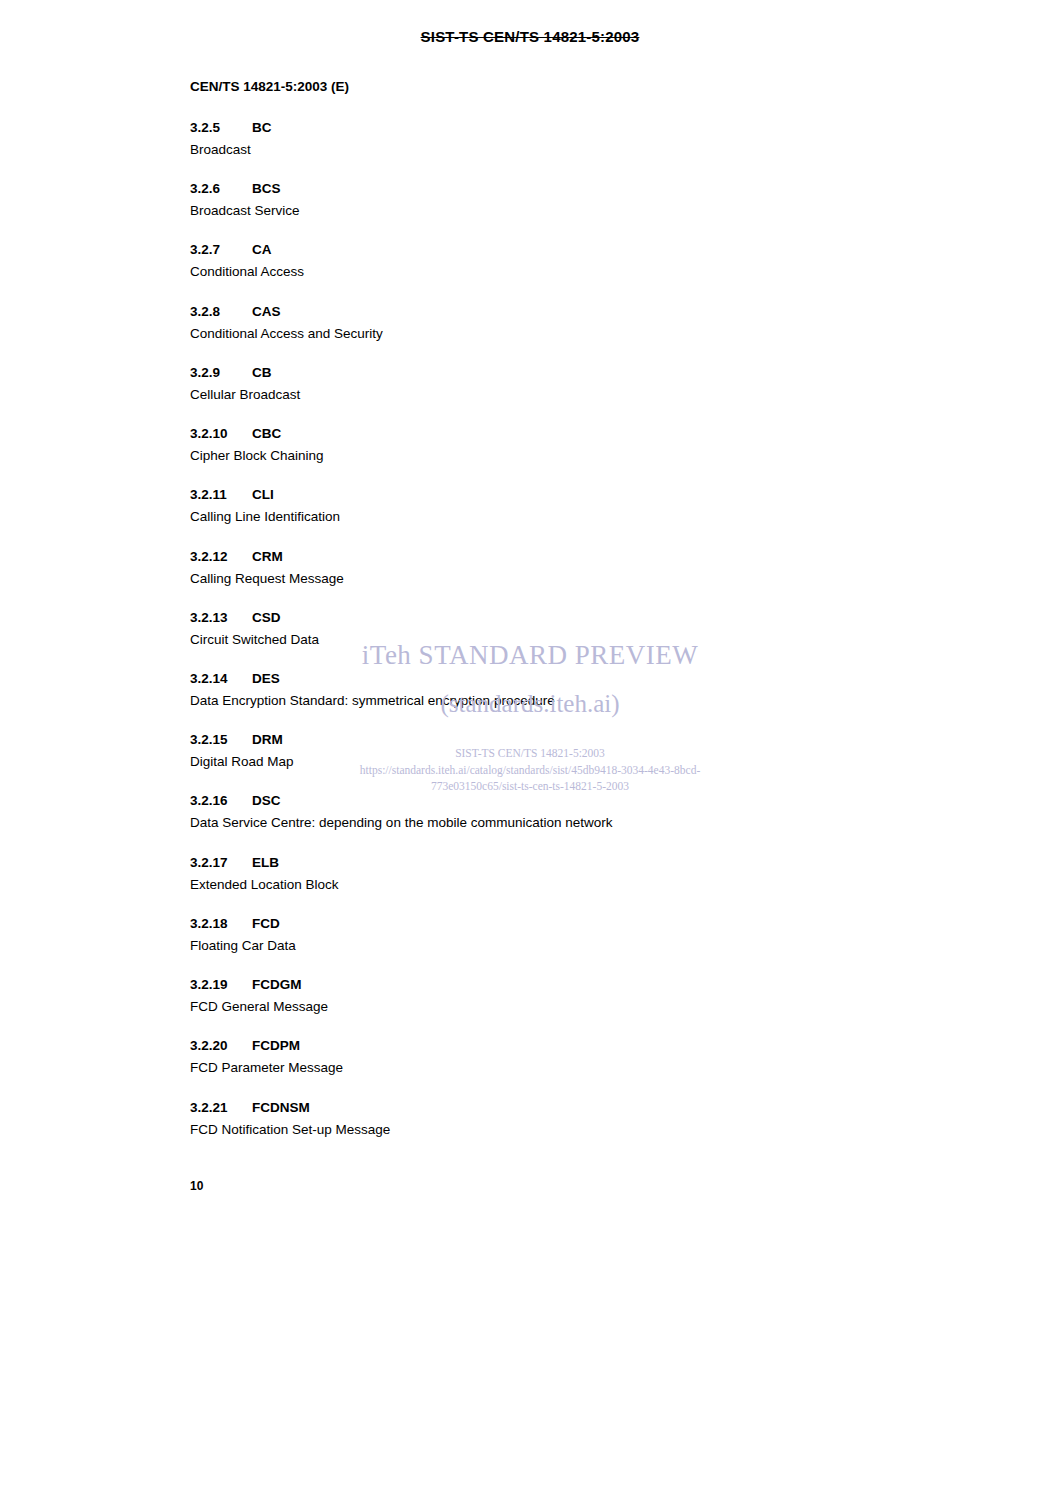SIST-TS CEN/TS 14821-5:2003
CEN/TS 14821-5:2003 (E)
3.2.5 BC
Broadcast
3.2.6 BCS
Broadcast Service
3.2.7 CA
Conditional Access
3.2.8 CAS
Conditional Access and Security
3.2.9 CB
Cellular Broadcast
3.2.10 CBC
Cipher Block Chaining
3.2.11 CLI
Calling Line Identification
3.2.12 CRM
Calling Request Message
3.2.13 CSD
Circuit Switched Data
3.2.14 DES
Data Encryption Standard: symmetrical encryption procedure
3.2.15 DRM
Digital Road Map
3.2.16 DSC
Data Service Centre: depending on the mobile communication network
3.2.17 ELB
Extended Location Block
3.2.18 FCD
Floating Car Data
3.2.19 FCDGM
FCD General Message
3.2.20 FCDPM
FCD Parameter Message
3.2.21 FCDNSM
FCD Notification Set-up Message
iTeh STANDARD PREVIEW
(standards.iteh.ai)
SIST-TS CEN/TS 14821-5:2003
https://standards.iteh.ai/catalog/standards/sist/45db9418-3034-4e43-8bcd-
773e03150c65/sist-ts-cen-ts-14821-5-2003
10